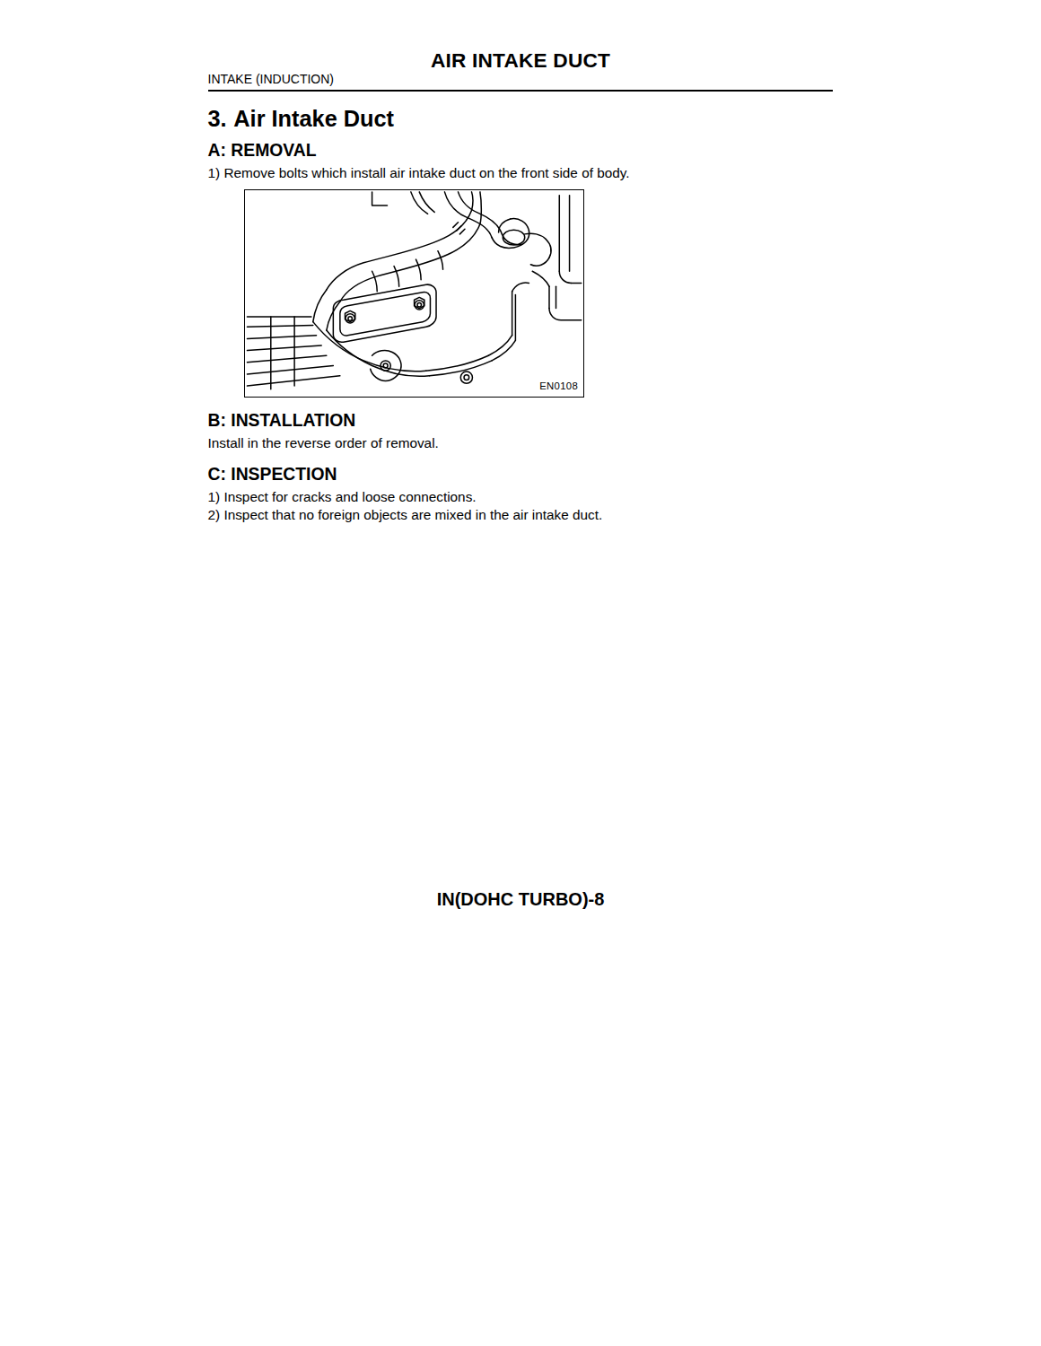AIR INTAKE DUCT
INTAKE (INDUCTION)
3. Air Intake Duct
A: REMOVAL
1) Remove bolts which install air intake duct on the front side of body.
EN0108 EN0108
B: INSTALLATION
Install in the reverse order of removal.
C: INSPECTION
1) Inspect for cracks and loose connections.
2) Inspect that no foreign objects are mixed in the air intake duct.
IN(DOHC TURBO)-8